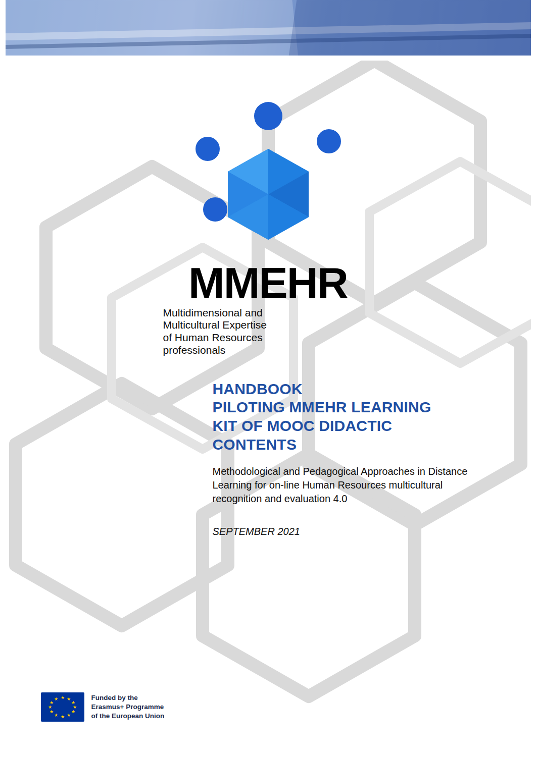MMEHR
Multidimensional and
Multicultural Expertise
of Human Resources
professionals
HANDBOOK
PILOTING MMEHR LEARNING
KIT OF MOOC DIDACTIC
CONTENTS
Methodological and Pedagogical Approaches in Distance Learning for on-line Human Resources multicultural recognition and evaluation 4.0
SEPTEMBER 2021
★ ★ ★ ★ ★ ★ ★ ★ ★ ★ ★ ★
Funded by the
Erasmus+ Programme
of the European Union